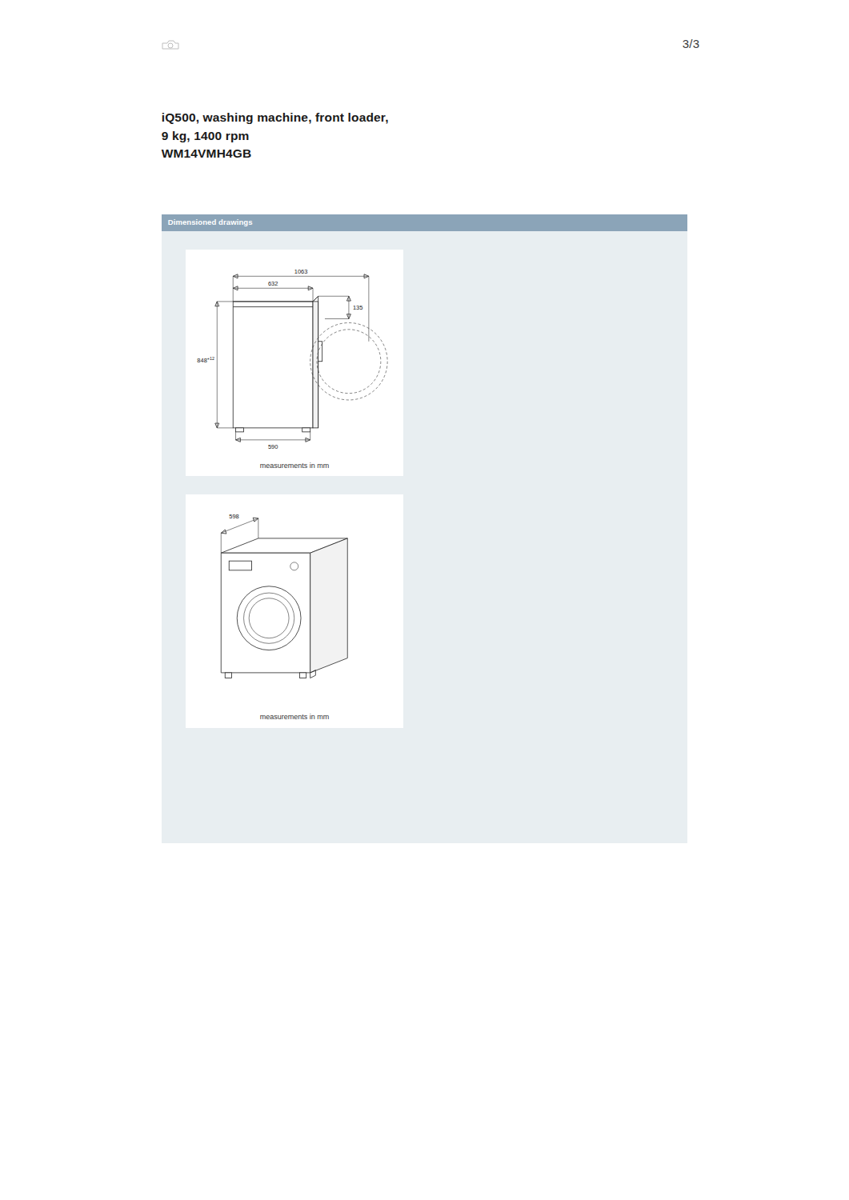3/3
iQ500, washing machine, front loader, 9 kg, 1400 rpm WM14VMH4GB
Dimensioned drawings
1063 632 135 848+12 590
measurements in mm
598
measurements in mm